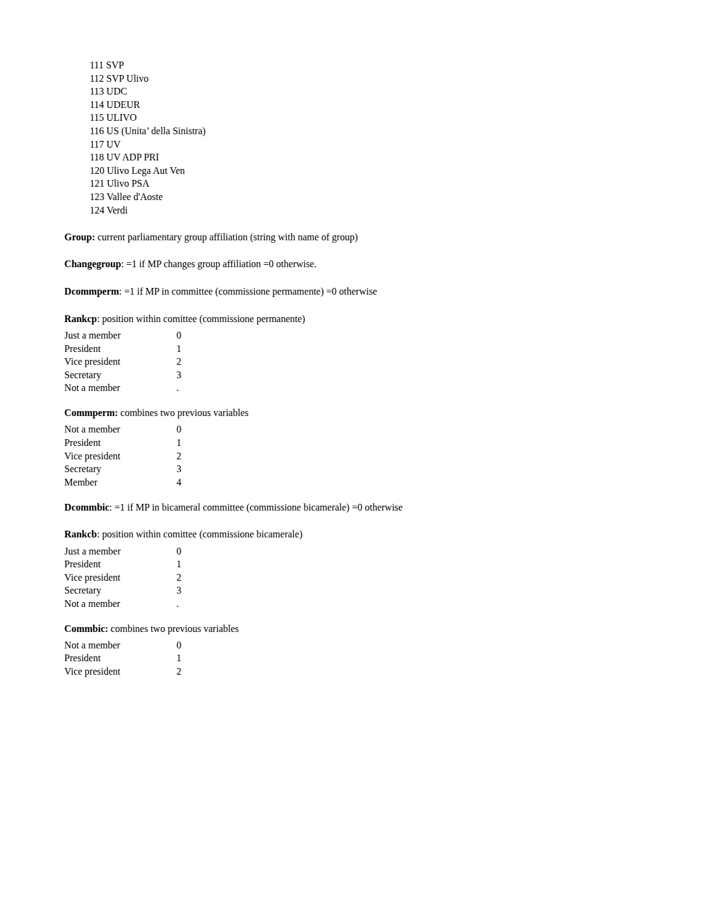111 SVP
112 SVP Ulivo
113 UDC
114 UDEUR
115 ULIVO
116 US (Unita’ della Sinistra)
117 UV
118 UV ADP PRI
120 Ulivo Lega Aut Ven
121 Ulivo PSA
123 Vallee d'Aoste
124 Verdi
Group: current parliamentary group affiliation (string with name of group)
Changegroup: =1 if MP changes group affiliation =0 otherwise.
Dcommperm: =1 if MP in committee (commissione permamente) =0 otherwise
Rankcp: position within comittee (commissione permanente)
| Just a member | 0 |
| President | 1 |
| Vice president | 2 |
| Secretary | 3 |
| Not a member | . |
Commperm: combines two previous variables
| Not a member | 0 |
| President | 1 |
| Vice president | 2 |
| Secretary | 3 |
| Member | 4 |
Dcommbic: =1 if MP in bicameral committee (commissione bicamerale) =0 otherwise
Rankcb: position within comittee (commissione bicamerale)
| Just a member | 0 |
| President | 1 |
| Vice president | 2 |
| Secretary | 3 |
| Not a member | . |
Commbic: combines two previous variables
| Not a member | 0 |
| President | 1 |
| Vice president | 2 |